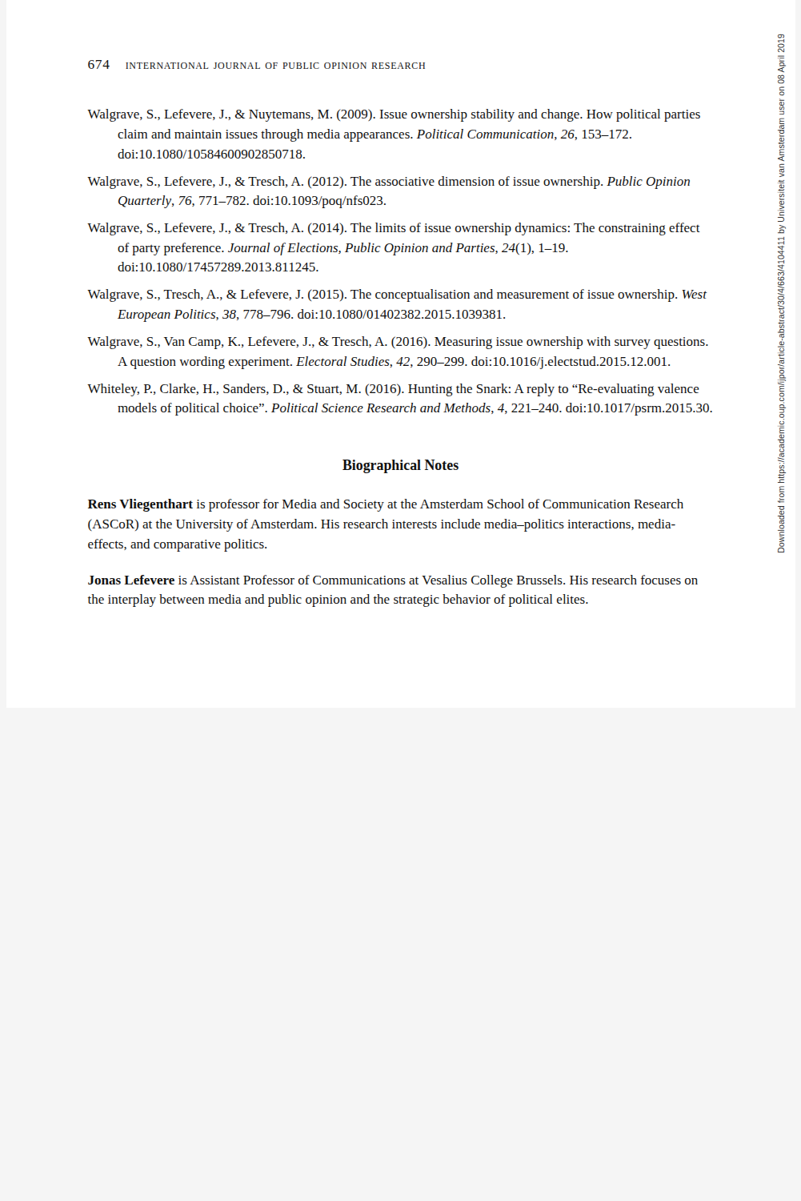Downloaded from https://academic.oup.com/ijpor/article-abstract/30/4/663/4104411 by Universiteit van Amsterdam user on 08 April 2019
674 international journal of public opinion research
Walgrave, S., Lefevere, J., & Nuytemans, M. (2009). Issue ownership stability and change. How political parties claim and maintain issues through media appearances. Political Communication, 26, 153–172. doi:10.1080/10584600902850718.
Walgrave, S., Lefevere, J., & Tresch, A. (2012). The associative dimension of issue ownership. Public Opinion Quarterly, 76, 771–782. doi:10.1093/poq/nfs023.
Walgrave, S., Lefevere, J., & Tresch, A. (2014). The limits of issue ownership dynamics: The constraining effect of party preference. Journal of Elections, Public Opinion and Parties, 24(1), 1–19. doi:10.1080/17457289.2013.811245.
Walgrave, S., Tresch, A., & Lefevere, J. (2015). The conceptualisation and measurement of issue ownership. West European Politics, 38, 778–796. doi:10.1080/01402382.2015.1039381.
Walgrave, S., Van Camp, K., Lefevere, J., & Tresch, A. (2016). Measuring issue ownership with survey questions. A question wording experiment. Electoral Studies, 42, 290–299. doi:10.1016/j.electstud.2015.12.001.
Whiteley, P., Clarke, H., Sanders, D., & Stuart, M. (2016). Hunting the Snark: A reply to “Re-evaluating valence models of political choice”. Political Science Research and Methods, 4, 221–240. doi:10.1017/psrm.2015.30.
Biographical Notes
Rens Vliegenthart is professor for Media and Society at the Amsterdam School of Communication Research (ASCoR) at the University of Amsterdam. His research interests include media–politics interactions, media-effects, and comparative politics.
Jonas Lefevere is Assistant Professor of Communications at Vesalius College Brussels. His research focuses on the interplay between media and public opinion and the strategic behavior of political elites.